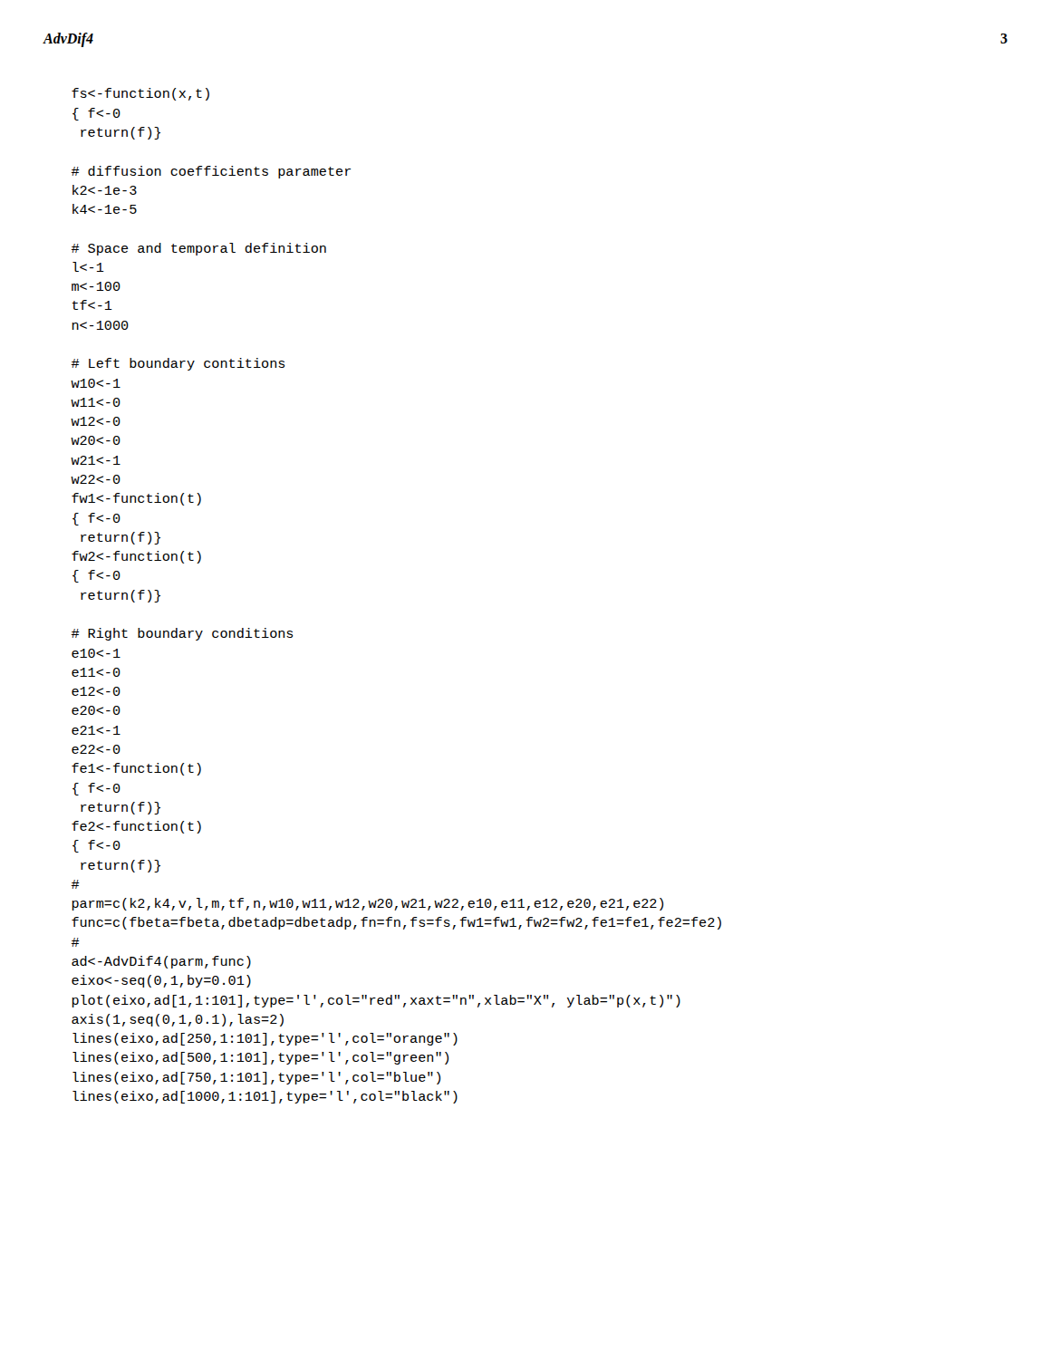AdvDif4 3
fs<-function(x,t)
{ f<-0
 return(f)}

# diffusion coefficients parameter
k2<-1e-3
k4<-1e-5

# Space and temporal definition
l<-1
m<-100
tf<-1
n<-1000

# Left boundary contitions
w10<-1
w11<-0
w12<-0
w20<-0
w21<-1
w22<-0
fw1<-function(t)
{ f<-0
 return(f)}
fw2<-function(t)
{ f<-0
 return(f)}

# Right boundary conditions
e10<-1
e11<-0
e12<-0
e20<-0
e21<-1
e22<-0
fe1<-function(t)
{ f<-0
 return(f)}
fe2<-function(t)
{ f<-0
 return(f)}
#
parm=c(k2,k4,v,l,m,tf,n,w10,w11,w12,w20,w21,w22,e10,e11,e12,e20,e21,e22)
func=c(fbeta=fbeta,dbetadp=dbetadp,fn=fn,fs=fs,fw1=fw1,fw2=fw2,fe1=fe1,fe2=fe2)
#
ad<-AdvDif4(parm,func)
eixo<-seq(0,1,by=0.01)
plot(eixo,ad[1,1:101],type='l',col="red",xaxt="n",xlab="X", ylab="p(x,t)")
axis(1,seq(0,1,0.1),las=2)
lines(eixo,ad[250,1:101],type='l',col="orange")
lines(eixo,ad[500,1:101],type='l',col="green")
lines(eixo,ad[750,1:101],type='l',col="blue")
lines(eixo,ad[1000,1:101],type='l',col="black")